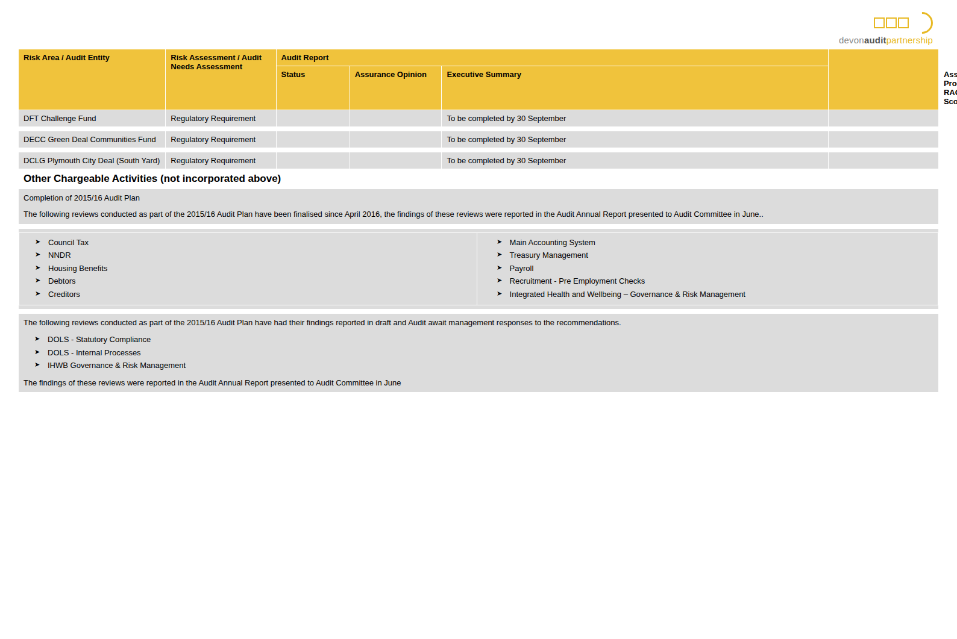devon audit partnership
| Risk Area / Audit Entity | Risk Assessment / Audit Needs Assessment | Audit Report | |
| --- | --- | --- | --- |
| Status | Assurance Opinion | Executive Summary | Assurance Progress RAG Score |
| DFT Challenge Fund | Regulatory Requirement | | | To be completed by 30 September | |
| DECC Green Deal Communities Fund | Regulatory Requirement | | | To be completed by 30 September | |
| DCLG Plymouth City Deal (South Yard) | Regulatory Requirement | | | To be completed by 30 September | |
| Other Chargeable Activities (not incorporated above) |
| Completion of 2015/16 Audit Plan The following reviews conducted as part of the 2015/16 Audit Plan have been finalised since April 2016, the findings of these reviews were reported in the Audit Annual Report presented to Audit Committee in June.. |
| / Council Tax NNDR Housing Benefits Debtors Creditors / Main Accounting System Treasury Management Payroll Recruitment - Pre Employment Checks Integrated Health and Wellbeing – Governance & Risk Management / |
| The following reviews conducted as part of the 2015/16 Audit Plan have had their findings reported in draft and Audit await management responses to the recommendations. DOLS - Statutory Compliance DOLS - Internal Processes IHWB Governance & Risk Management The findings of these reviews were reported in the Audit Annual Report presented to Audit Committee in June |